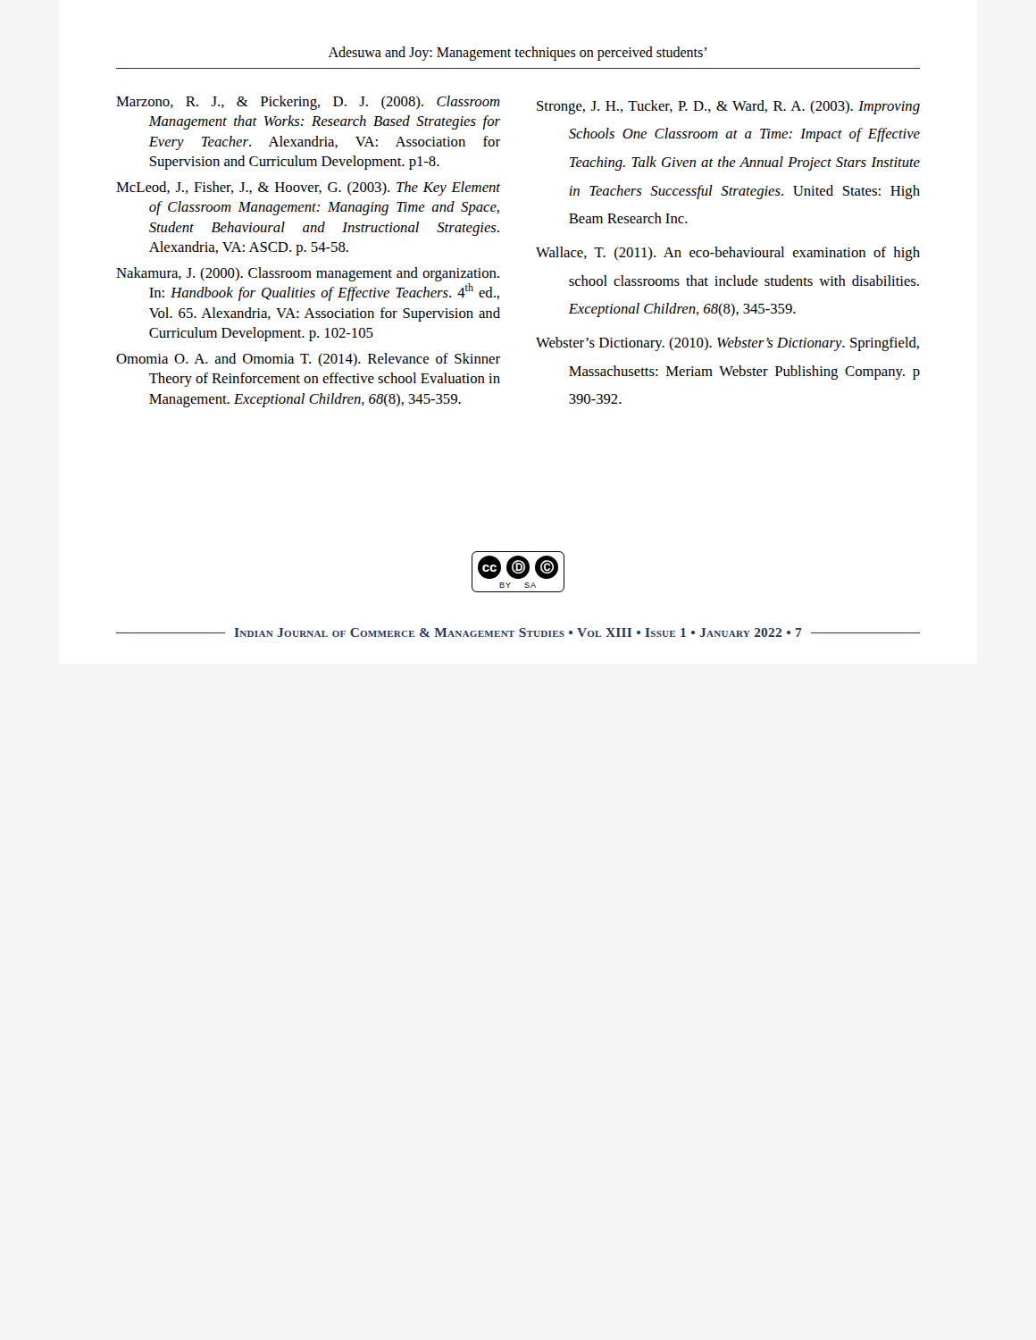Adesuwa and Joy: Management techniques on perceived students’
Marzono, R. J., & Pickering, D. J. (2008). Classroom Management that Works: Research Based Strategies for Every Teacher. Alexandria, VA: Association for Supervision and Curriculum Development. p1-8.
McLeod, J., Fisher, J., & Hoover, G. (2003). The Key Element of Classroom Management: Managing Time and Space, Student Behavioural and Instructional Strategies. Alexandria, VA: ASCD. p. 54-58.
Nakamura, J. (2000). Classroom management and organization. In: Handbook for Qualities of Effective Teachers. 4th ed., Vol. 65. Alexandria, VA: Association for Supervision and Curriculum Development. p. 102-105
Omomia O. A. and Omomia T. (2014). Relevance of Skinner Theory of Reinforcement on effective school Evaluation in Management. Exceptional Children, 68(8), 345-359.
Stronge, J. H., Tucker, P. D., & Ward, R. A. (2003). Improving Schools One Classroom at a Time: Impact of Effective Teaching. Talk Given at the Annual Project Stars Institute in Teachers Successful Strategies. United States: High Beam Research Inc.
Wallace, T. (2011). An eco-behavioural examination of high school classrooms that include students with disabilities. Exceptional Children, 68(8), 345-359.
Webster’s Dictionary. (2010). Webster’s Dictionary. Springfield, Massachusetts: Meriam Webster Publishing Company. p 390-392.
cc
Ⓓ
Ⓒ
BY SA
Indian Journal of Commerce & Management Studies • Vol XIII • Issue 1 • January 2022 • 7